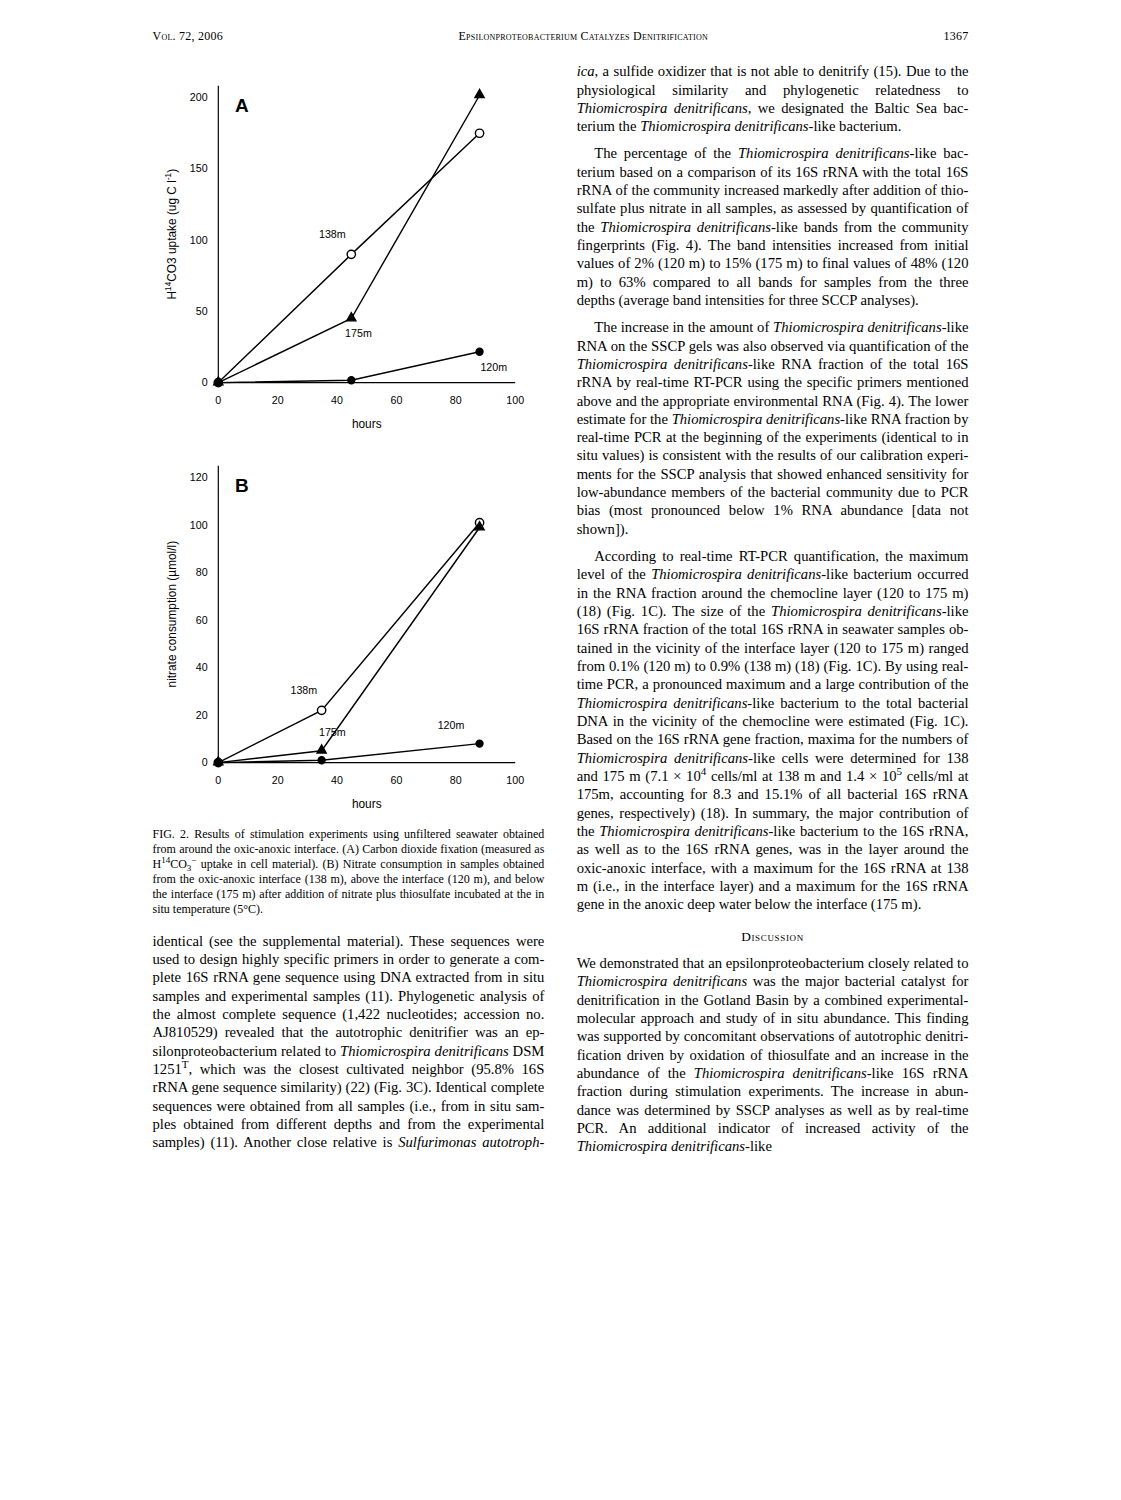Vol. 72, 2006 Epsilonproteobacterium Catalyzes Denitrification 1367
0 50 100 150 200 0 20 40 60 80 100 H14CO3 uptake (ug C l-1) hours A 138m 175m 120m 0 20 40 60 80 100 120 0 20 40 60 80 100 nitrate consumption (µmol/l) hours B 138m 175m 120m
FIG. 2. Results of stimulation experiments using unfiltered seawater obtained from around the oxic-anoxic interface. (A) Carbon dioxide fixation (measured as H14CO3− uptake in cell material). (B) Nitrate consumption in samples obtained from the oxic-anoxic interface (138 m), above the interface (120 m), and below the interface (175 m) after addition of nitrate plus thiosulfate incubated at the in situ temperature (5°C).
identical (see the supplemental material). These sequences were used to design highly specific primers in order to generate a complete 16S rRNA gene sequence using DNA extracted from in situ samples and experimental samples (11). Phylogenetic analysis of the almost complete sequence (1,422 nucleotides; accession no. AJ810529) revealed that the autotrophic denitrifier was an epsilonproteobacterium related to Thiomicrospira denitrificans DSM 1251T, which was the closest cultivated neighbor (95.8% 16S rRNA gene sequence similarity) (22) (Fig. 3C). Identical complete sequences were obtained from all samples (i.e., from in situ samples obtained from different depths and from the experimental samples) (11). Another close relative is Sulfurimonas autotrophica, a sulfide oxidizer that is not able to denitrify (15). Due to the physiological similarity and phylogenetic relatedness to Thiomicrospira denitrificans, we designated the Baltic Sea bacterium the Thiomicrospira denitrificans-like bacterium.
The percentage of the Thiomicrospira denitrificans-like bacterium based on a comparison of its 16S rRNA with the total 16S rRNA of the community increased markedly after addition of thiosulfate plus nitrate in all samples, as assessed by quantification of the Thiomicrospira denitrificans-like bands from the community fingerprints (Fig. 4). The band intensities increased from initial values of 2% (120 m) to 15% (175 m) to final values of 48% (120 m) to 63% compared to all bands for samples from the three depths (average band intensities for three SCCP analyses).
The increase in the amount of Thiomicrospira denitrificans-like RNA on the SSCP gels was also observed via quantification of the Thiomicrospira denitrificans-like RNA fraction of the total 16S rRNA by real-time RT-PCR using the specific primers mentioned above and the appropriate environmental RNA (Fig. 4). The lower estimate for the Thiomicrospira denitrificans-like RNA fraction by real-time PCR at the beginning of the experiments (identical to in situ values) is consistent with the results of our calibration experiments for the SSCP analysis that showed enhanced sensitivity for low-abundance members of the bacterial community due to PCR bias (most pronounced below 1% RNA abundance [data not shown]).
According to real-time RT-PCR quantification, the maximum level of the Thiomicrospira denitrificans-like bacterium occurred in the RNA fraction around the chemocline layer (120 to 175 m) (18) (Fig. 1C). The size of the Thiomicrospira denitrificans-like 16S rRNA fraction of the total 16S rRNA in seawater samples obtained in the vicinity of the interface layer (120 to 175 m) ranged from 0.1% (120 m) to 0.9% (138 m) (18) (Fig. 1C). By using real-time PCR, a pronounced maximum and a large contribution of the Thiomicrospira denitrificans-like bacterium to the total bacterial DNA in the vicinity of the chemocline were estimated (Fig. 1C). Based on the 16S rRNA gene fraction, maxima for the numbers of Thiomicrospira denitrificans-like cells were determined for 138 and 175 m (7.1 × 104 cells/ml at 138 m and 1.4 × 105 cells/ml at 175m, accounting for 8.3 and 15.1% of all bacterial 16S rRNA genes, respectively) (18). In summary, the major contribution of the Thiomicrospira denitrificans-like bacterium to the 16S rRNA, as well as to the 16S rRNA genes, was in the layer around the oxic-anoxic interface, with a maximum for the 16S rRNA at 138 m (i.e., in the interface layer) and a maximum for the 16S rRNA gene in the anoxic deep water below the interface (175 m).
Discussion
We demonstrated that an epsilonproteobacterium closely related to Thiomicrospira denitrificans was the major bacterial catalyst for denitrification in the Gotland Basin by a combined experimental-molecular approach and study of in situ abundance. This finding was supported by concomitant observations of autotrophic denitrification driven by oxidation of thiosulfate and an increase in the abundance of the Thiomicrospira denitrificans-like 16S rRNA fraction during stimulation experiments. The increase in abundance was determined by SSCP analyses as well as by real-time PCR. An additional indicator of increased activity of the Thiomicrospira denitrificans-like